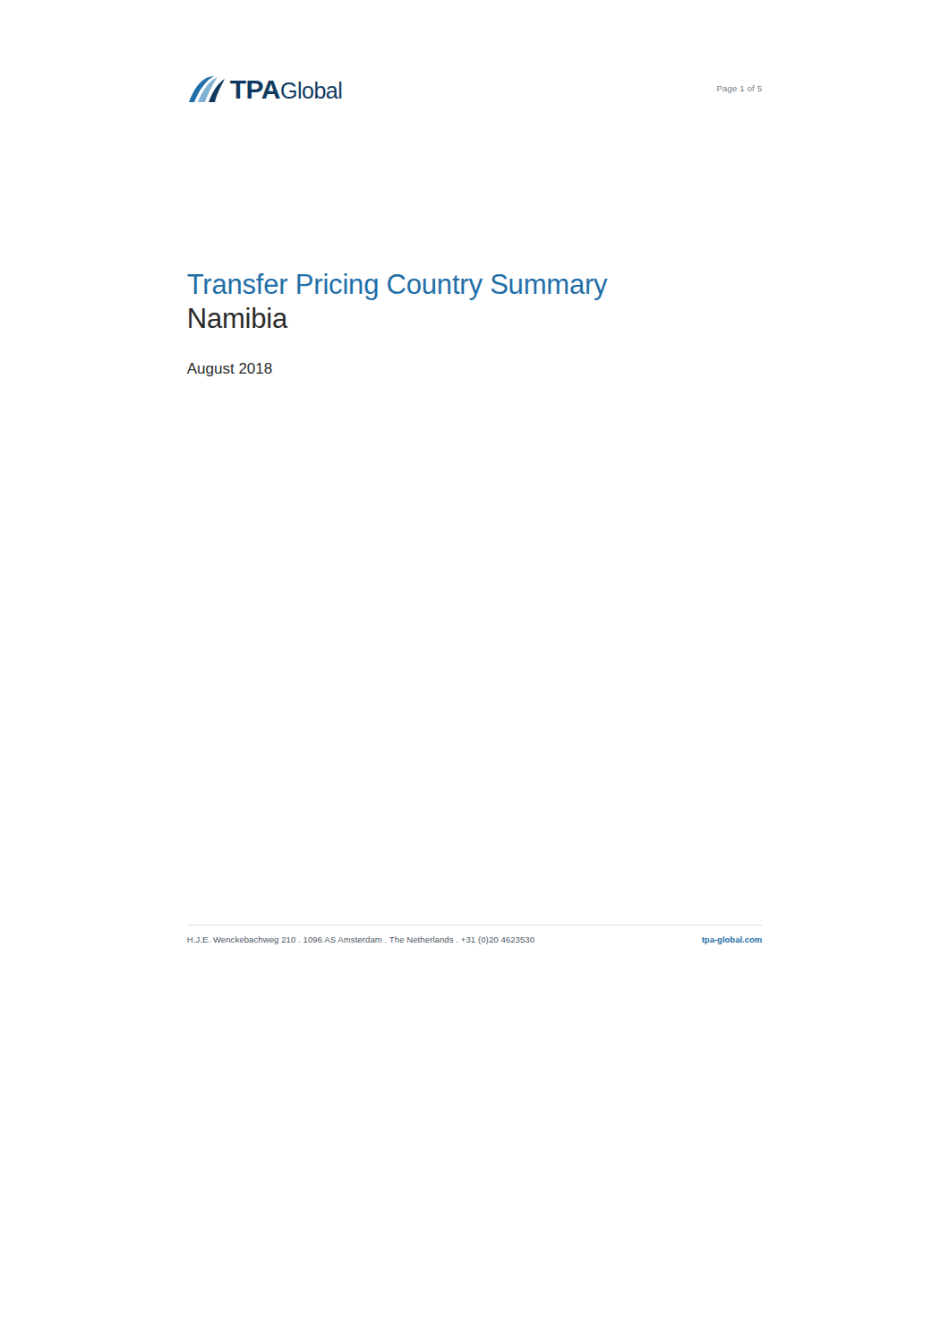TPAGlobal
Page 1 of 5
Transfer Pricing Country Summary Namibia
August 2018
H.J.E. Wenckebachweg 210 . 1096 AS Amsterdam . The Netherlands . +31 (0)20 4623530
tpa-global.com